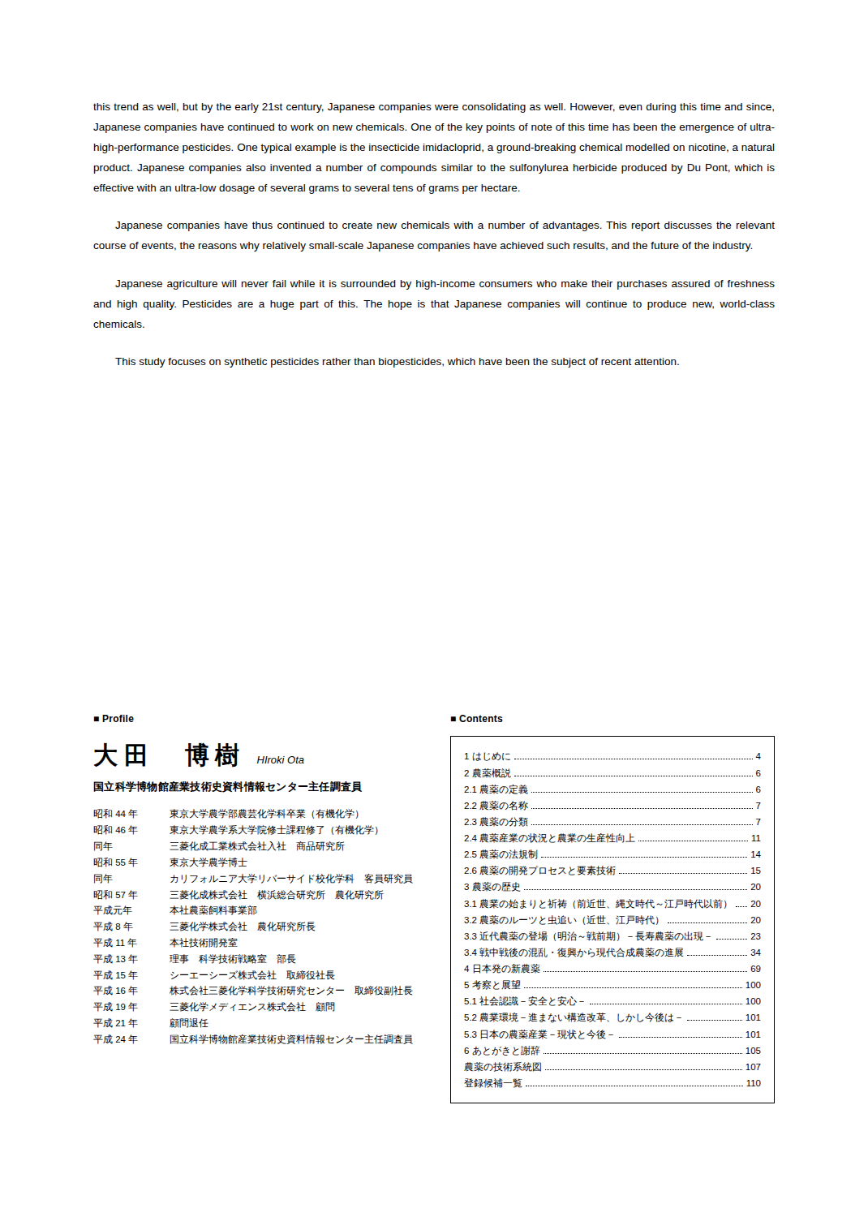this trend as well, but by the early 21st century, Japanese companies were consolidating as well. However, even during this time and since, Japanese companies have continued to work on new chemicals. One of the key points of note of this time has been the emergence of ultra-high-performance pesticides. One typical example is the insecticide imidacloprid, a ground-breaking chemical modelled on nicotine, a natural product. Japanese companies also invented a number of compounds similar to the sulfonylurea herbicide produced by Du Pont, which is effective with an ultra-low dosage of several grams to several tens of grams per hectare.
Japanese companies have thus continued to create new chemicals with a number of advantages. This report discusses the relevant course of events, the reasons why relatively small-scale Japanese companies have achieved such results, and the future of the industry.
Japanese agriculture will never fail while it is surrounded by high-income consumers who make their purchases assured of freshness and high quality. Pesticides are a huge part of this. The hope is that Japanese companies will continue to produce new, world-class chemicals.
This study focuses on synthetic pesticides rather than biopesticides, which have been the subject of recent attention.
Profile
大田　博樹 HIroki Ota
国立科学博物館産業技術史資料情報センター主任調査員
| 昭和 44 年 | 東京大学農学部農芸化学科卒業（有機化学） |
| 昭和 46 年 | 東京大学農学系大学院修士課程修了（有機化学） |
| 同年 | 三菱化成工業株式会社入社 商品研究所 |
| 昭和 55 年 | 東京大学農学博士 |
| 同年 | カリフォルニア大学リバーサイド校化学科 客員研究員 |
| 昭和 57 年 | 三菱化成株式会社 横浜総合研究所 農化研究所 |
| 平成元年 | 本社農薬飼料事業部 |
| 平成 8 年 | 三菱化学株式会社 農化研究所長 |
| 平成 11 年 | 本社技術開発室 |
| 平成 13 年 | 理事 科学技術戦略室 部長 |
| 平成 15 年 | シーエーシーズ株式会社 取締役社長 |
| 平成 16 年 | 株式会社三菱化学科学技術研究センター 取締役副社長 |
| 平成 19 年 | 三菱化学メディエンス株式会社 顧問 |
| 平成 21 年 | 顧問退任 |
| 平成 24 年 | 国立科学博物館産業技術史資料情報センター主任調査員 |
Contents
1 はじめに 4
2 農薬概説 6
2.1 農薬の定義 6
2.2 農薬の名称 7
2.3 農薬の分類 7
2.4 農薬産業の状況と農業の生産性向上 11
2.5 農薬の法規制 14
2.6 農薬の開発プロセスと要素技術 15
3 農薬の歴史 20
3.1 農業の始まりと祈祷（前近世、縄文時代～江戸時代以前） 20
3.2 農薬のルーツと虫追い（近世、江戸時代） 20
3.3 近代農薬の登場（明治～戦前期）－長寿農薬の出現－ 23
3.4 戦中戦後の混乱・復興から現代合成農薬の進展 34
4 日本発の新農薬 69
5 考察と展望 100
5.1 社会認識－安全と安心－ 100
5.2 農業環境－進まない構造改革、しかし今後は－ 101
5.3 日本の農薬産業－現状と今後－ 101
6 あとがきと謝辞 105
農薬の技術系統図 107
登録候補一覧 110